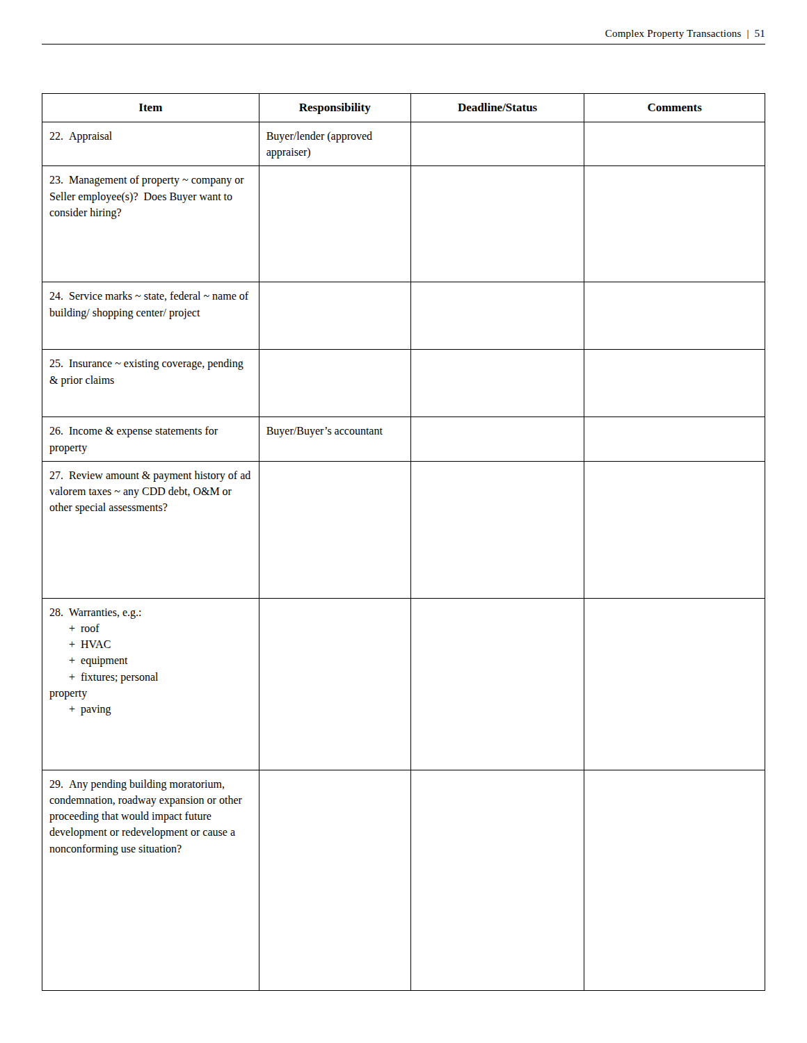Complex Property Transactions | 51
| Item | Responsibility | Deadline/Status | Comments |
| --- | --- | --- | --- |
| 22. Appraisal | Buyer/lender (approved appraiser) | | |
| 23. Management of property ~ company or Seller employee(s)? Does Buyer want to consider hiring? | | | |
| 24. Service marks ~ state, federal ~ name of building/ shopping center/ project | | | |
| 25. Insurance ~ existing coverage, pending & prior claims | | | |
| 26. Income & expense statements for property | Buyer/Buyer’s accountant | | |
| 27. Review amount & payment history of ad valorem taxes ~ any CDD debt, O&M or other special assessments? | | | |
| 28. Warranties, e.g.: + roof + HVAC + equipment + fixtures; personal property + paving | | | |
| 29. Any pending building moratorium, condemnation, roadway expansion or other proceeding that would impact future development or redevelopment or cause a nonconforming use situation? | | | |